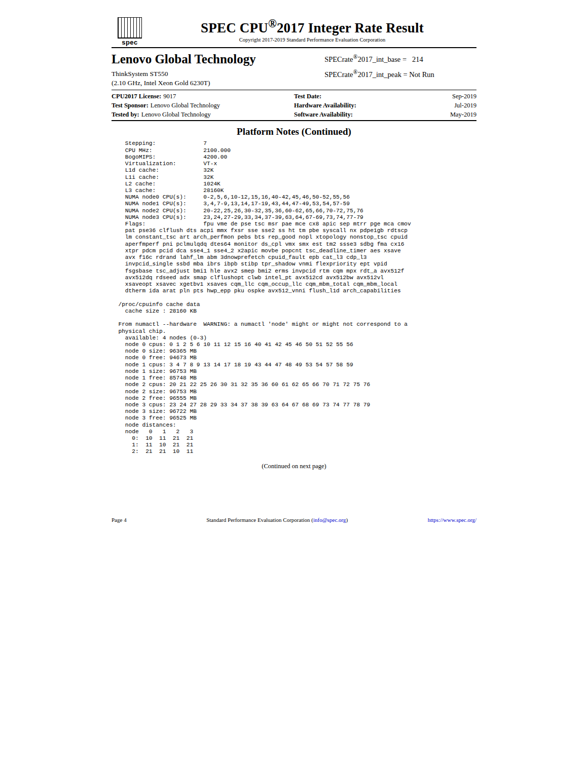spec
SPEC CPU®2017 Integer Rate Result
Copyright 2017-2019 Standard Performance Evaluation Corporation
Lenovo Global Technology
ThinkSystem ST550
(2.10 GHz, Intel Xeon Gold 6230T)
SPECrate®2017_int_base = 214
SPECrate®2017_int_peak = Not Run
CPU2017 License: 9017
Test Sponsor: Lenovo Global Technology
Tested by: Lenovo Global Technology
Test Date: Sep-2019
Hardware Availability: Jul-2019
Software Availability: May-2019
Platform Notes (Continued)
    Stepping:              7
    CPU MHz:               2100.000
    BogoMIPS:              4200.00
    Virtualization:        VT-x
    L1d cache:             32K
    L1i cache:             32K
    L2 cache:              1024K
    L3 cache:              28160K
    NUMA node0 CPU(s):     0-2,5,6,10-12,15,16,40-42,45,46,50-52,55,56
    NUMA node1 CPU(s):     3,4,7-9,13,14,17-19,43,44,47-49,53,54,57-59
    NUMA node2 CPU(s):     20-22,25,26,30-32,35,36,60-62,65,66,70-72,75,76
    NUMA node3 CPU(s):     23,24,27-29,33,34,37-39,63,64,67-69,73,74,77-79
    Flags:                 fpu vme de pse tsc msr pae mce cx8 apic sep mtrr pge mca cmov
    pat pse36 clflush dts acpi mmx fxsr sse sse2 ss ht tm pbe syscall nx pdpe1gb rdtscp
    lm constant_tsc art arch_perfmon pebs bts rep_good nopl xtopology nonstop_tsc cpuid
    aperfmperf pni pclmulqdq dtes64 monitor ds_cpl vmx smx est tm2 ssse3 sdbg fma cx16
    xtpr pdcm pcid dca sse4_1 sse4_2 x2apic movbe popcnt tsc_deadline_timer aes xsave
    avx f16c rdrand lahf_lm abm 3dnowprefetch cpuid_fault epb cat_l3 cdp_l3
    invpcid_single ssbd mba ibrs ibpb stibp tpr_shadow vnmi flexpriority ept vpid
    fsgsbase tsc_adjust bmi1 hle avx2 smep bmi2 erms invpcid rtm cqm mpx rdt_a avx512f
    avx512dq rdseed adx smap clflushopt clwb intel_pt avx512cd avx512bw avx512vl
    xsaveopt xsavec xgetbv1 xsaves cqm_llc cqm_occup_llc cqm_mbm_total cqm_mbm_local
    dtherm ida arat pln pts hwp_epp pku ospke avx512_vnni flush_l1d arch_capabilities

  /proc/cpuinfo cache data
    cache size : 28160 KB

  From numactl --hardware  WARNING: a numactl 'node' might or might not correspond to a
  physical chip.
    available: 4 nodes (0-3)
    node 0 cpus: 0 1 2 5 6 10 11 12 15 16 40 41 42 45 46 50 51 52 55 56
    node 0 size: 96365 MB
    node 0 free: 94673 MB
    node 1 cpus: 3 4 7 8 9 13 14 17 18 19 43 44 47 48 49 53 54 57 58 59
    node 1 size: 96753 MB
    node 1 free: 85748 MB
    node 2 cpus: 20 21 22 25 26 30 31 32 35 36 60 61 62 65 66 70 71 72 75 76
    node 2 size: 96753 MB
    node 2 free: 96555 MB
    node 3 cpus: 23 24 27 28 29 33 34 37 38 39 63 64 67 68 69 73 74 77 78 79
    node 3 size: 96722 MB
    node 3 free: 96525 MB
    node distances:
    node   0   1   2   3
      0:  10  11  21  21
      1:  11  10  21  21
      2:  21  21  10  11
(Continued on next page)
Page 4
Standard Performance Evaluation Corporation (info@spec.org)
https://www.spec.org/